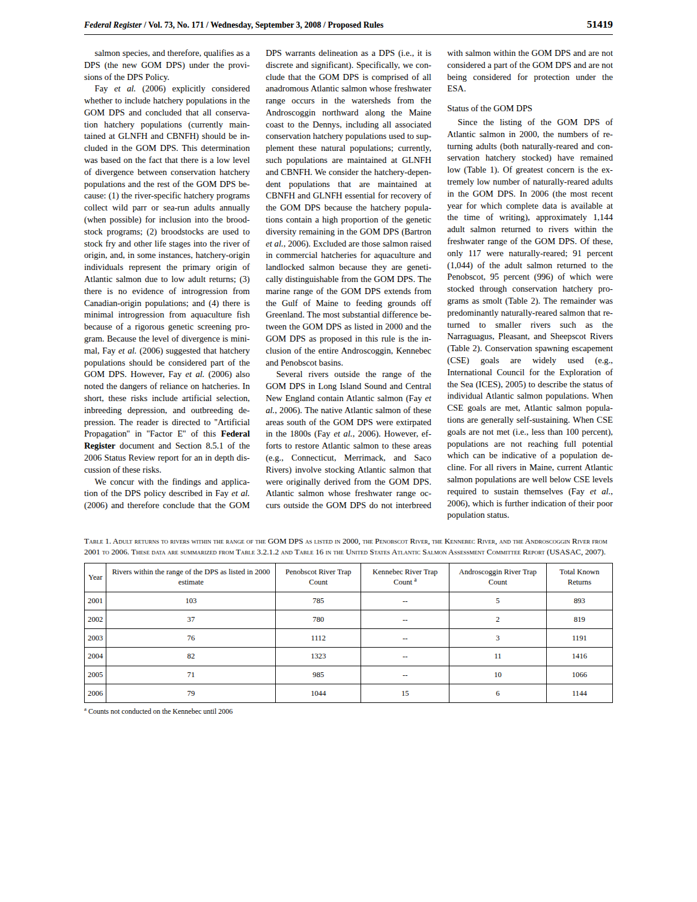Federal Register / Vol. 73, No. 171 / Wednesday, September 3, 2008 / Proposed Rules
51419
salmon species, and therefore, qualifies as a DPS (the new GOM DPS) under the provisions of the DPS Policy.
Fay et al. (2006) explicitly considered whether to include hatchery populations in the GOM DPS and concluded that all conservation hatchery populations (currently maintained at GLNFH and CBNFH) should be included in the GOM DPS. This determination was based on the fact that there is a low level of divergence between conservation hatchery populations and the rest of the GOM DPS because: (1) the river-specific hatchery programs collect wild parr or sea-run adults annually (when possible) for inclusion into the broodstock programs; (2) broodstocks are used to stock fry and other life stages into the river of origin, and, in some instances, hatchery-origin individuals represent the primary origin of Atlantic salmon due to low adult returns; (3) there is no evidence of introgression from Canadian-origin populations; and (4) there is minimal introgression from aquaculture fish because of a rigorous genetic screening program. Because the level of divergence is minimal, Fay et al. (2006) suggested that hatchery populations should be considered part of the GOM DPS. However, Fay et al. (2006) also noted the dangers of reliance on hatcheries. In short, these risks include artificial selection, inbreeding depression, and outbreeding depression. The reader is directed to ''Artificial Propagation'' in ''Factor E'' of this Federal Register document and Section 8.5.1 of the 2006 Status Review report for an in depth discussion of these risks.
We concur with the findings and application of the DPS policy described in Fay et al. (2006) and therefore conclude that the GOM DPS warrants delineation as a DPS (i.e., it is discrete and significant). Specifically, we conclude that the GOM DPS is comprised of all anadromous Atlantic salmon whose freshwater range occurs in the watersheds from the Androscoggin northward along the Maine coast to the Dennys, including all associated conservation hatchery populations used to supplement these natural populations; currently, such populations are maintained at GLNFH and CBNFH. We consider the hatchery-dependent populations that are maintained at CBNFH and GLNFH essential for recovery of the GOM DPS because the hatchery populations contain a high proportion of the genetic diversity remaining in the GOM DPS (Bartron et al., 2006). Excluded are those salmon raised in commercial hatcheries for aquaculture and landlocked salmon because they are genetically distinguishable from the GOM DPS. The marine range of the GOM DPS extends from the Gulf of Maine to feeding grounds off Greenland. The most substantial difference between the GOM DPS as listed in 2000 and the GOM DPS as proposed in this rule is the inclusion of the entire Androscoggin, Kennebec and Penobscot basins.
Several rivers outside the range of the GOM DPS in Long Island Sound and Central New England contain Atlantic salmon (Fay et al., 2006). The native Atlantic salmon of these areas south of the GOM DPS were extirpated in the 1800s (Fay et al., 2006). However, efforts to restore Atlantic salmon to these areas (e.g., Connecticut, Merrimack, and Saco Rivers) involve stocking Atlantic salmon that were originally derived from the GOM DPS. Atlantic salmon whose freshwater range occurs outside the GOM DPS do not interbreed with salmon within the GOM DPS and are not considered a part of the GOM DPS and are not being considered for protection under the ESA.
Status of the GOM DPS
Since the listing of the GOM DPS of Atlantic salmon in 2000, the numbers of returning adults (both naturally-reared and conservation hatchery stocked) have remained low (Table 1). Of greatest concern is the extremely low number of naturally-reared adults in the GOM DPS. In 2006 (the most recent year for which complete data is available at the time of writing), approximately 1,144 adult salmon returned to rivers within the freshwater range of the GOM DPS. Of these, only 117 were naturally-reared; 91 percent (1,044) of the adult salmon returned to the Penobscot, 95 percent (996) of which were stocked through conservation hatchery programs as smolt (Table 2). The remainder was predominantly naturally-reared salmon that returned to smaller rivers such as the Narraguagus, Pleasant, and Sheepscot Rivers (Table 2). Conservation spawning escapement (CSE) goals are widely used (e.g., International Council for the Exploration of the Sea (ICES), 2005) to describe the status of individual Atlantic salmon populations. When CSE goals are met, Atlantic salmon populations are generally self-sustaining. When CSE goals are not met (i.e., less than 100 percent), populations are not reaching full potential which can be indicative of a population decline. For all rivers in Maine, current Atlantic salmon populations are well below CSE levels required to sustain themselves (Fay et al., 2006), which is further indication of their poor population status.
Table 1. Adult returns to rivers within the range of the GOM DPS as listed in 2000, the Penobscot River, the Kennebec River, and the Androscoggin River from 2001 to 2006. These data are summarized from Table 3.2.1.2 and Table 16 in the United States Atlantic Salmon Assessment Committee Report (USASAC, 2007).
| Year | Rivers within the range of the DPS as listed in 2000 estimate | Penobscot River Trap Count | Kennebec River Trap Count a | Androscoggin River Trap Count | Total Known Returns |
| --- | --- | --- | --- | --- | --- |
| 2001 | 103 | 785 | -- | 5 | 893 |
| 2002 | 37 | 780 | -- | 2 | 819 |
| 2003 | 76 | 1112 | -- | 3 | 1191 |
| 2004 | 82 | 1323 | -- | 11 | 1416 |
| 2005 | 71 | 985 | -- | 10 | 1066 |
| 2006 | 79 | 1044 | 15 | 6 | 1144 |
a Counts not conducted on the Kennebec until 2006